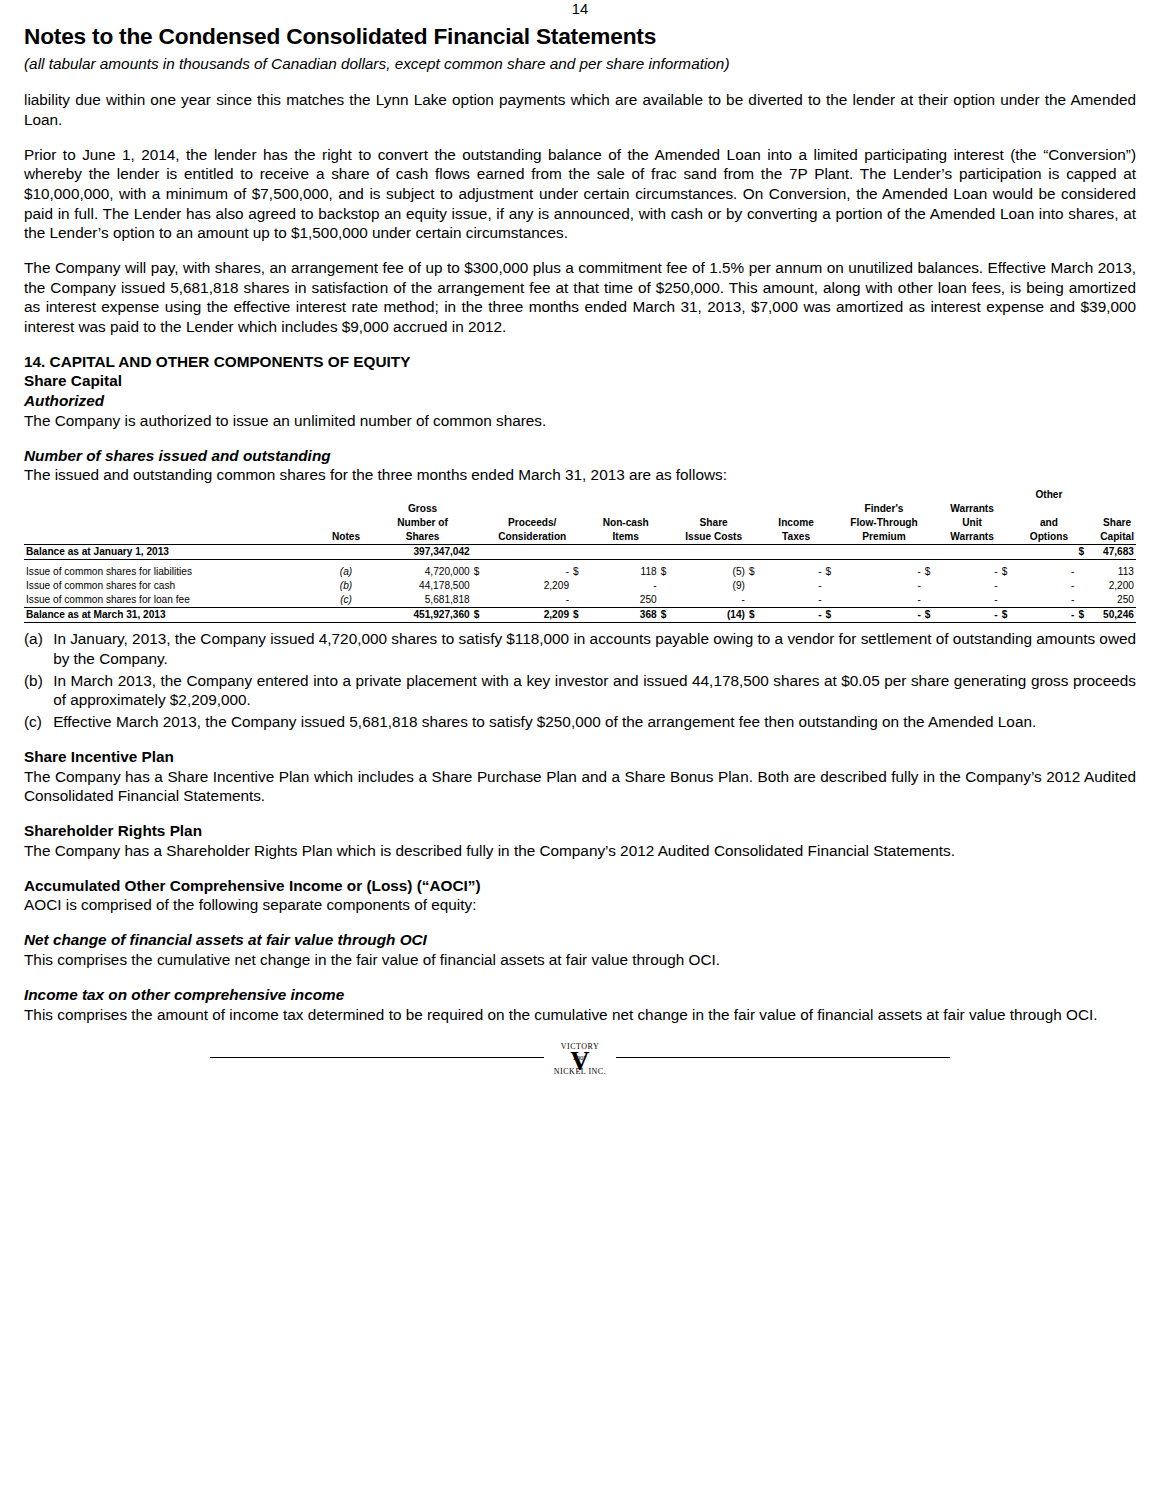14
Notes to the Condensed Consolidated Financial Statements
(all tabular amounts in thousands of Canadian dollars, except common share and per share information)
liability due within one year since this matches the Lynn Lake option payments which are available to be diverted to the lender at their option under the Amended Loan.
Prior to June 1, 2014, the lender has the right to convert the outstanding balance of the Amended Loan into a limited participating interest (the “Conversion”) whereby the lender is entitled to receive a share of cash flows earned from the sale of frac sand from the 7P Plant. The Lender’s participation is capped at $10,000,000, with a minimum of $7,500,000, and is subject to adjustment under certain circumstances. On Conversion, the Amended Loan would be considered paid in full. The Lender has also agreed to backstop an equity issue, if any is announced, with cash or by converting a portion of the Amended Loan into shares, at the Lender’s option to an amount up to $1,500,000 under certain circumstances.
The Company will pay, with shares, an arrangement fee of up to $300,000 plus a commitment fee of 1.5% per annum on unutilized balances. Effective March 2013, the Company issued 5,681,818 shares in satisfaction of the arrangement fee at that time of $250,000. This amount, along with other loan fees, is being amortized as interest expense using the effective interest rate method; in the three months ended March 31, 2013, $7,000 was amortized as interest expense and $39,000 interest was paid to the Lender which includes $9,000 accrued in 2012.
14. CAPITAL AND OTHER COMPONENTS OF EQUITY
Share Capital
Authorized
The Company is authorized to issue an unlimited number of common shares.
Number of shares issued and outstanding
The issued and outstanding common shares for the three months ended March 31, 2013 are as follows:
| | | | | | | | | | | | | | | | | Other | | |
| --- | --- | --- | --- | --- | --- | --- | --- | --- | --- | --- | --- | --- | --- | --- | --- | --- | --- | --- |
| | | Gross | | | | | | | | | | Finder's | | Warrants | | | | |
| | | Number of | | Proceeds/ | | Non-cash | | Share | | Income | | Flow-Through | | Unit | | and | | Share |
| | Notes | Shares | | Consideration | | Items | | Issue Costs | | Taxes | | Premium | | Warrants | | Options | | Capital |
| Balance as at January 1, 2013 | | 397,347,042 | | | | | | | | | | | | | | | $ | 47,683 |
| Issue of common shares for liabilities | (a) | 4,720,000 | $ | - | $ | 118 | $ | (5) | $ | - | $ | - | $ | - | $ | - | | 113 |
| Issue of common shares for cash | (b) | 44,178,500 | | 2,209 | | - | | (9) | | - | | - | | - | | - | | 2,200 |
| Issue of common shares for loan fee | (c) | 5,681,818 | | - | | 250 | | - | | - | | - | | - | | - | | 250 |
| Balance as at March 31, 2013 | | 451,927,360 | $ | 2,209 | $ | 368 | $ | (14) | $ | - | $ | - | $ | - | $ | - | $ | 50,246 |
(a) In January, 2013, the Company issued 4,720,000 shares to satisfy $118,000 in accounts payable owing to a vendor for settlement of outstanding amounts owed by the Company.
(b) In March 2013, the Company entered into a private placement with a key investor and issued 44,178,500 shares at $0.05 per share generating gross proceeds of approximately $2,209,000.
(c) Effective March 2013, the Company issued 5,681,818 shares to satisfy $250,000 of the arrangement fee then outstanding on the Amended Loan.
Share Incentive Plan
The Company has a Share Incentive Plan which includes a Share Purchase Plan and a Share Bonus Plan. Both are described fully in the Company’s 2012 Audited Consolidated Financial Statements.
Shareholder Rights Plan
The Company has a Shareholder Rights Plan which is described fully in the Company’s 2012 Audited Consolidated Financial Statements.
Accumulated Other Comprehensive Income or (Loss) (“AOCI”)
AOCI is comprised of the following separate components of equity:
Net change of financial assets at fair value through OCI
This comprises the cumulative net change in the fair value of financial assets at fair value through OCI.
Income tax on other comprehensive income
This comprises the amount of income tax determined to be required on the cumulative net change in the fair value of financial assets at fair value through OCI.
VICTORY V 2007 NICKEL INC.